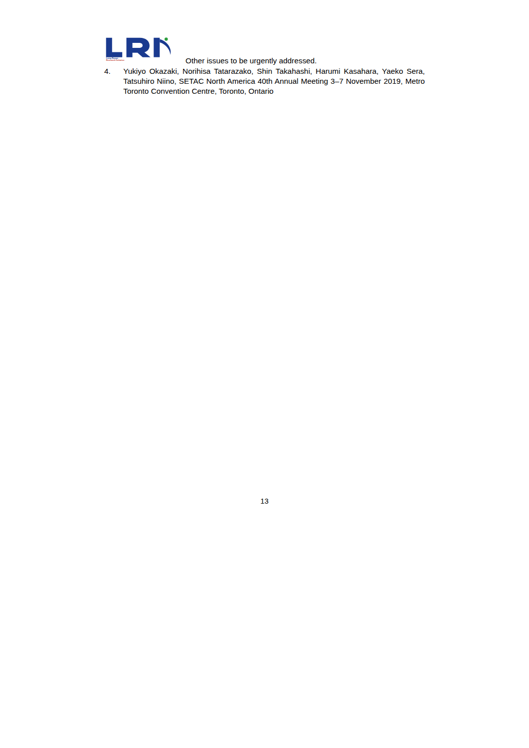Long-Range Research Initiative
Other issues to be urgently addressed.
4. Yukiyo Okazaki, Norihisa Tatarazako, Shin Takahashi, Harumi Kasahara, Yaeko Sera, Tatsuhiro Niino, SETAC North America 40th Annual Meeting 3–7 November 2019, Metro Toronto Convention Centre, Toronto, Ontario
13